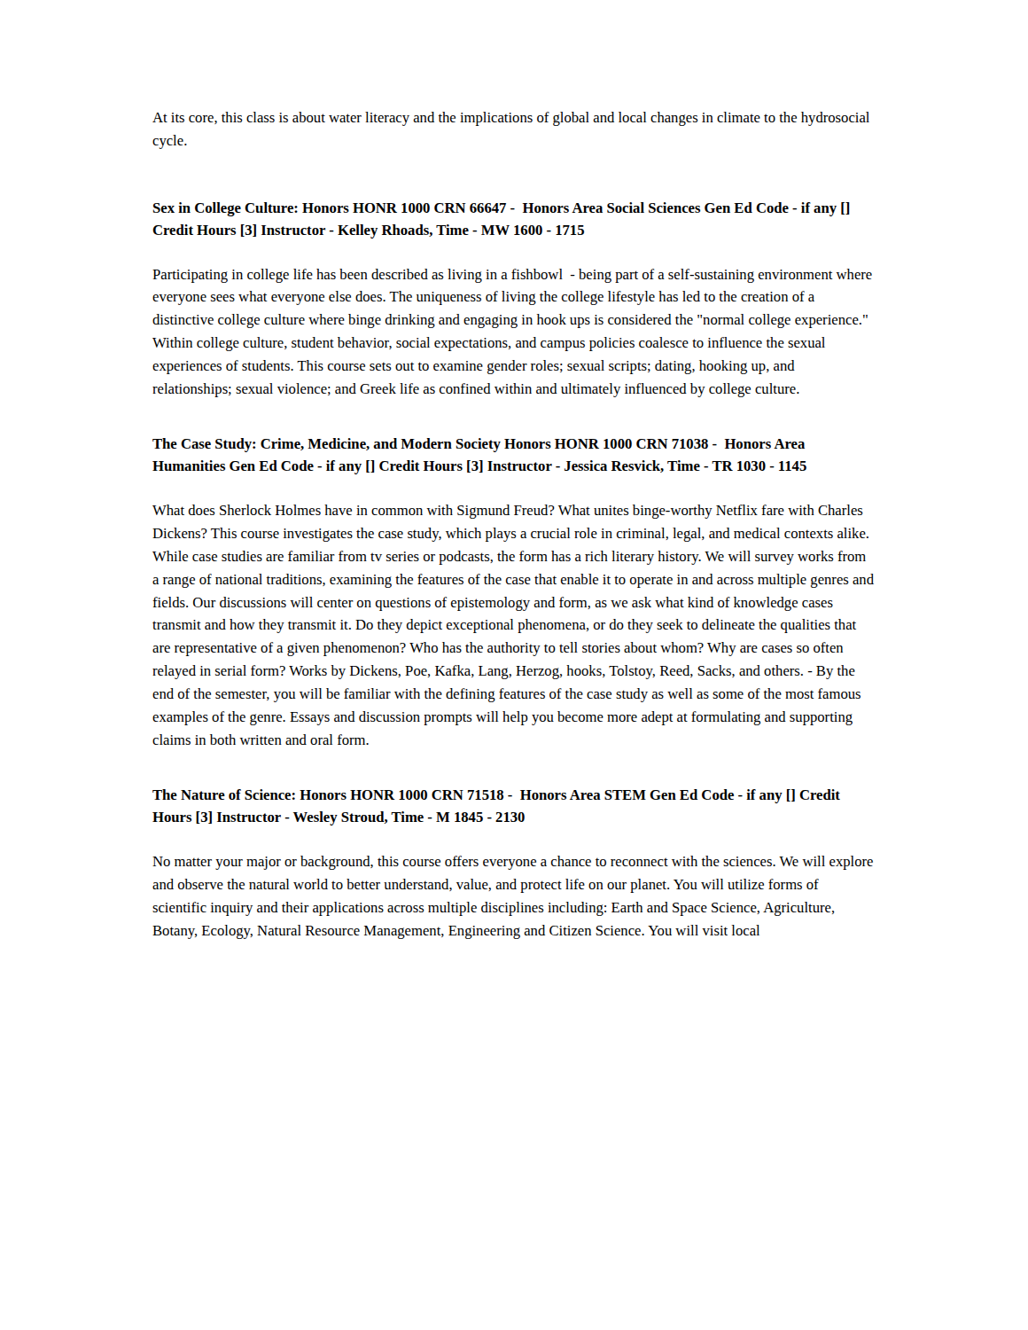At its core, this class is about water literacy and the implications of global and local changes in climate to the hydrosocial cycle.
Sex in College Culture: Honors HONR 1000 CRN 66647 - Honors Area Social Sciences Gen Ed Code - if any [] Credit Hours [3] Instructor - Kelley Rhoads, Time - MW 1600 - 1715
Participating in college life has been described as living in a fishbowl - being part of a self-sustaining environment where everyone sees what everyone else does. The uniqueness of living the college lifestyle has led to the creation of a distinctive college culture where binge drinking and engaging in hook ups is considered the "normal college experience." Within college culture, student behavior, social expectations, and campus policies coalesce to influence the sexual experiences of students. This course sets out to examine gender roles; sexual scripts; dating, hooking up, and relationships; sexual violence; and Greek life as confined within and ultimately influenced by college culture.
The Case Study: Crime, Medicine, and Modern Society Honors HONR 1000 CRN 71038 - Honors Area Humanities Gen Ed Code - if any [] Credit Hours [3] Instructor - Jessica Resvick, Time - TR 1030 - 1145
What does Sherlock Holmes have in common with Sigmund Freud? What unites binge-worthy Netflix fare with Charles Dickens? This course investigates the case study, which plays a crucial role in criminal, legal, and medical contexts alike. While case studies are familiar from tv series or podcasts, the form has a rich literary history. We will survey works from a range of national traditions, examining the features of the case that enable it to operate in and across multiple genres and fields. Our discussions will center on questions of epistemology and form, as we ask what kind of knowledge cases transmit and how they transmit it. Do they depict exceptional phenomena, or do they seek to delineate the qualities that are representative of a given phenomenon? Who has the authority to tell stories about whom? Why are cases so often relayed in serial form? Works by Dickens, Poe, Kafka, Lang, Herzog, hooks, Tolstoy, Reed, Sacks, and others. - By the end of the semester, you will be familiar with the defining features of the case study as well as some of the most famous examples of the genre. Essays and discussion prompts will help you become more adept at formulating and supporting claims in both written and oral form.
The Nature of Science: Honors HONR 1000 CRN 71518 - Honors Area STEM Gen Ed Code - if any [] Credit Hours [3] Instructor - Wesley Stroud, Time - M 1845 - 2130
No matter your major or background, this course offers everyone a chance to reconnect with the sciences. We will explore and observe the natural world to better understand, value, and protect life on our planet. You will utilize forms of scientific inquiry and their applications across multiple disciplines including: Earth and Space Science, Agriculture, Botany, Ecology, Natural Resource Management, Engineering and Citizen Science. You will visit local